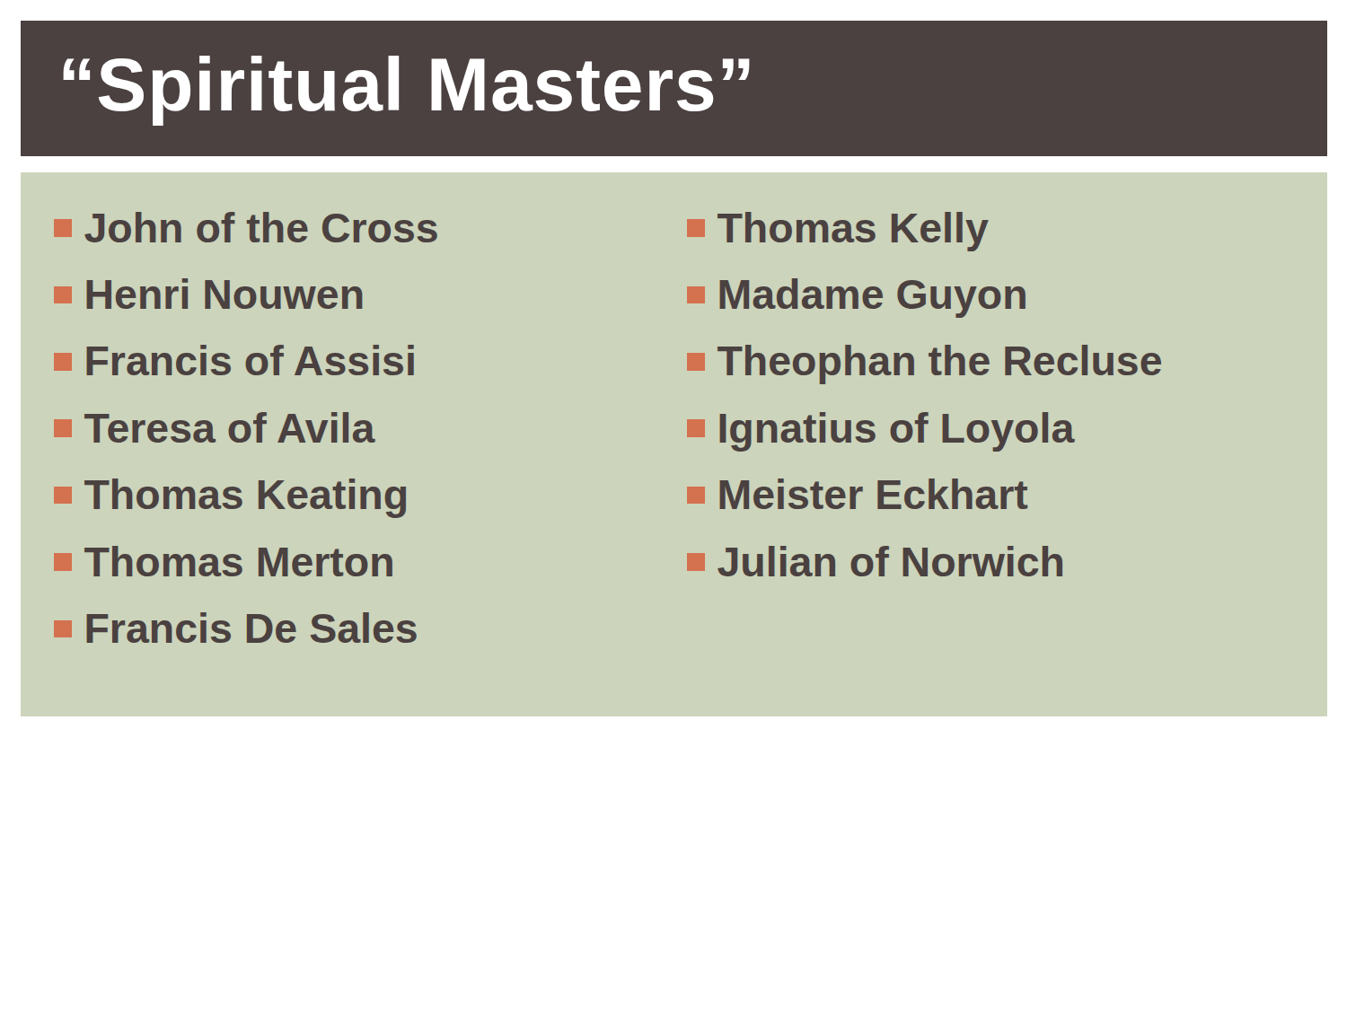“Spiritual Masters”
John of the Cross
Henri Nouwen
Francis of Assisi
Teresa of Avila
Thomas Keating
Thomas Merton
Francis De Sales
Thomas Kelly
Madame Guyon
Theophan the Recluse
Ignatius of Loyola
Meister Eckhart
Julian of Norwich